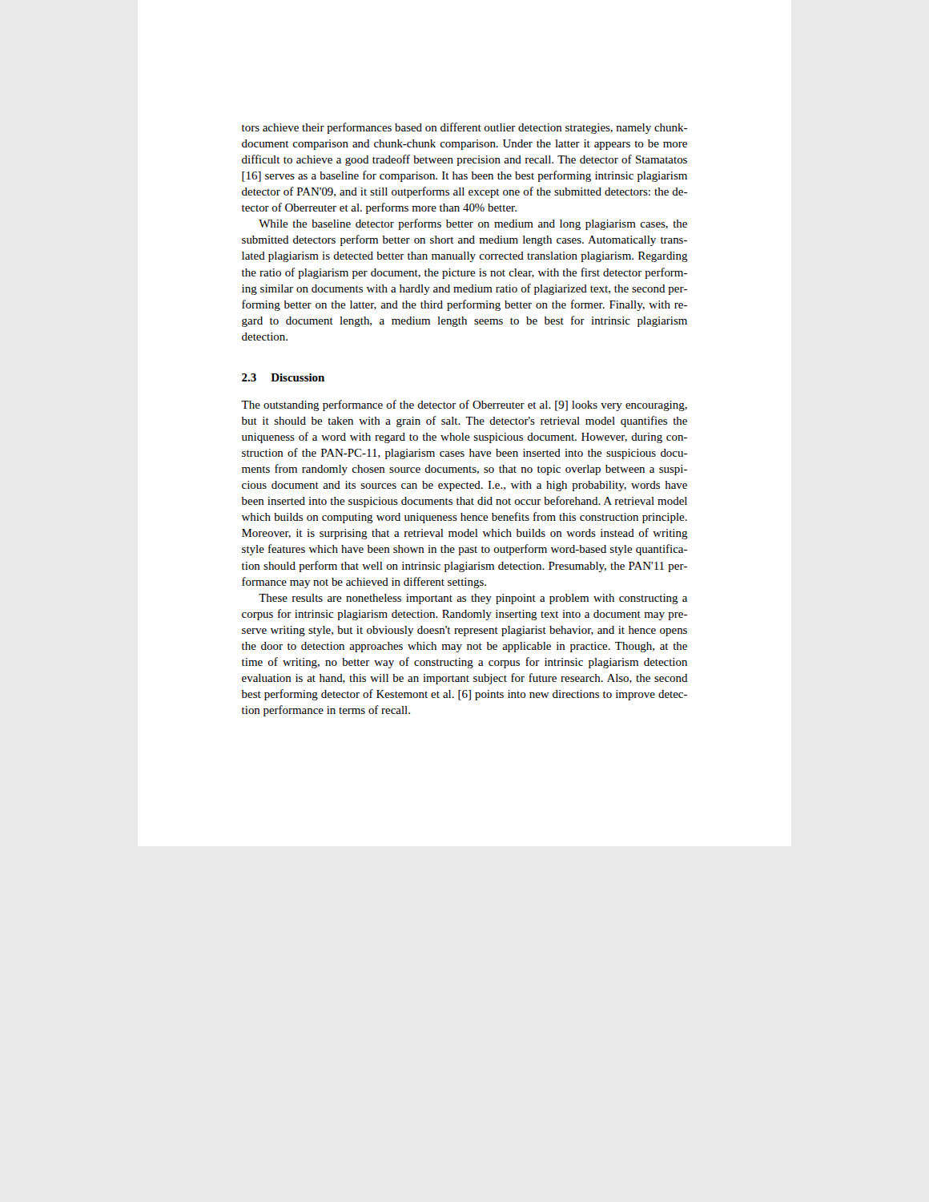tors achieve their performances based on different outlier detection strategies, namely chunk-document comparison and chunk-chunk comparison. Under the latter it appears to be more difficult to achieve a good tradeoff between precision and recall. The detector of Stamatatos [16] serves as a baseline for comparison. It has been the best performing intrinsic plagiarism detector of PAN'09, and it still outperforms all except one of the submitted detectors: the detector of Oberreuter et al. performs more than 40% better.
While the baseline detector performs better on medium and long plagiarism cases, the submitted detectors perform better on short and medium length cases. Automatically translated plagiarism is detected better than manually corrected translation plagiarism. Regarding the ratio of plagiarism per document, the picture is not clear, with the first detector performing similar on documents with a hardly and medium ratio of plagiarized text, the second performing better on the latter, and the third performing better on the former. Finally, with regard to document length, a medium length seems to be best for intrinsic plagiarism detection.
2.3 Discussion
The outstanding performance of the detector of Oberreuter et al. [9] looks very encouraging, but it should be taken with a grain of salt. The detector's retrieval model quantifies the uniqueness of a word with regard to the whole suspicious document. However, during construction of the PAN-PC-11, plagiarism cases have been inserted into the suspicious documents from randomly chosen source documents, so that no topic overlap between a suspicious document and its sources can be expected. I.e., with a high probability, words have been inserted into the suspicious documents that did not occur beforehand. A retrieval model which builds on computing word uniqueness hence benefits from this construction principle. Moreover, it is surprising that a retrieval model which builds on words instead of writing style features which have been shown in the past to outperform word-based style quantification should perform that well on intrinsic plagiarism detection. Presumably, the PAN'11 performance may not be achieved in different settings.
These results are nonetheless important as they pinpoint a problem with constructing a corpus for intrinsic plagiarism detection. Randomly inserting text into a document may preserve writing style, but it obviously doesn't represent plagiarist behavior, and it hence opens the door to detection approaches which may not be applicable in practice. Though, at the time of writing, no better way of constructing a corpus for intrinsic plagiarism detection evaluation is at hand, this will be an important subject for future research. Also, the second best performing detector of Kestemont et al. [6] points into new directions to improve detection performance in terms of recall.